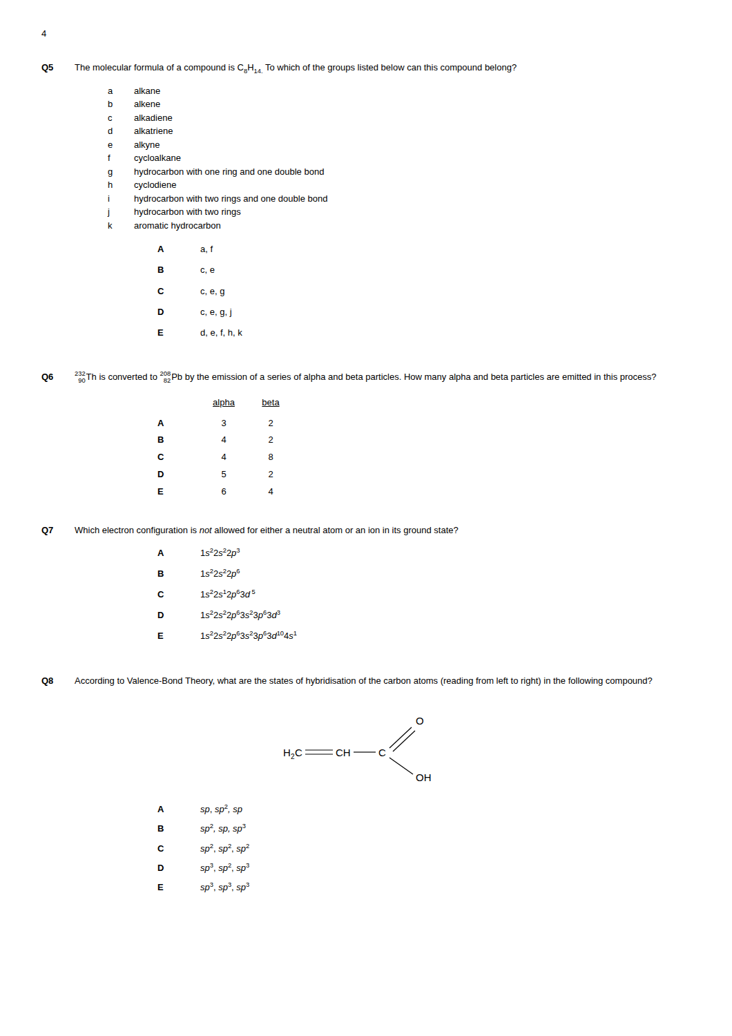4
Q5
The molecular formula of a compound is C8H14. To which of the groups listed below can this compound belong?
alkane
alkene
alkadiene
alkatriene
alkyne
cycloalkane
hydrocarbon with one ring and one double bond
cyclodiene
hydrocarbon with two rings and one double bond
hydrocarbon with two rings
aromatic hydrocarbon
a, f
c, e
c, e, g
c, e, g, j
d, e, f, h, k
Q6
23290 Th is converted to 20882 Pb by the emission of a series of alpha and beta particles. How many alpha and beta particles are emitted in this process?
| | alpha | beta |
| --- | --- | --- |
| A | 3 | 2 |
| B | 4 | 2 |
| C | 4 | 8 |
| D | 5 | 2 |
| E | 6 | 4 |
Q7
Which electron configuration is not allowed for either a neutral atom or an ion in its ground state?
1s22s22p3
1s22s22p6
1s22s12p63d 5
1s22s22p63s23p63d3
1s22s22p63s23p63d104s1
Q8
According to Valence-Bond Theory, what are the states of hybridisation of the carbon atoms (reading from left to right) in the following compound?
H 2 C CH C O OH
sp, sp2, sp
sp2, sp, sp3
sp2, sp2, sp2
sp3, sp2, sp3
sp3, sp3, sp3